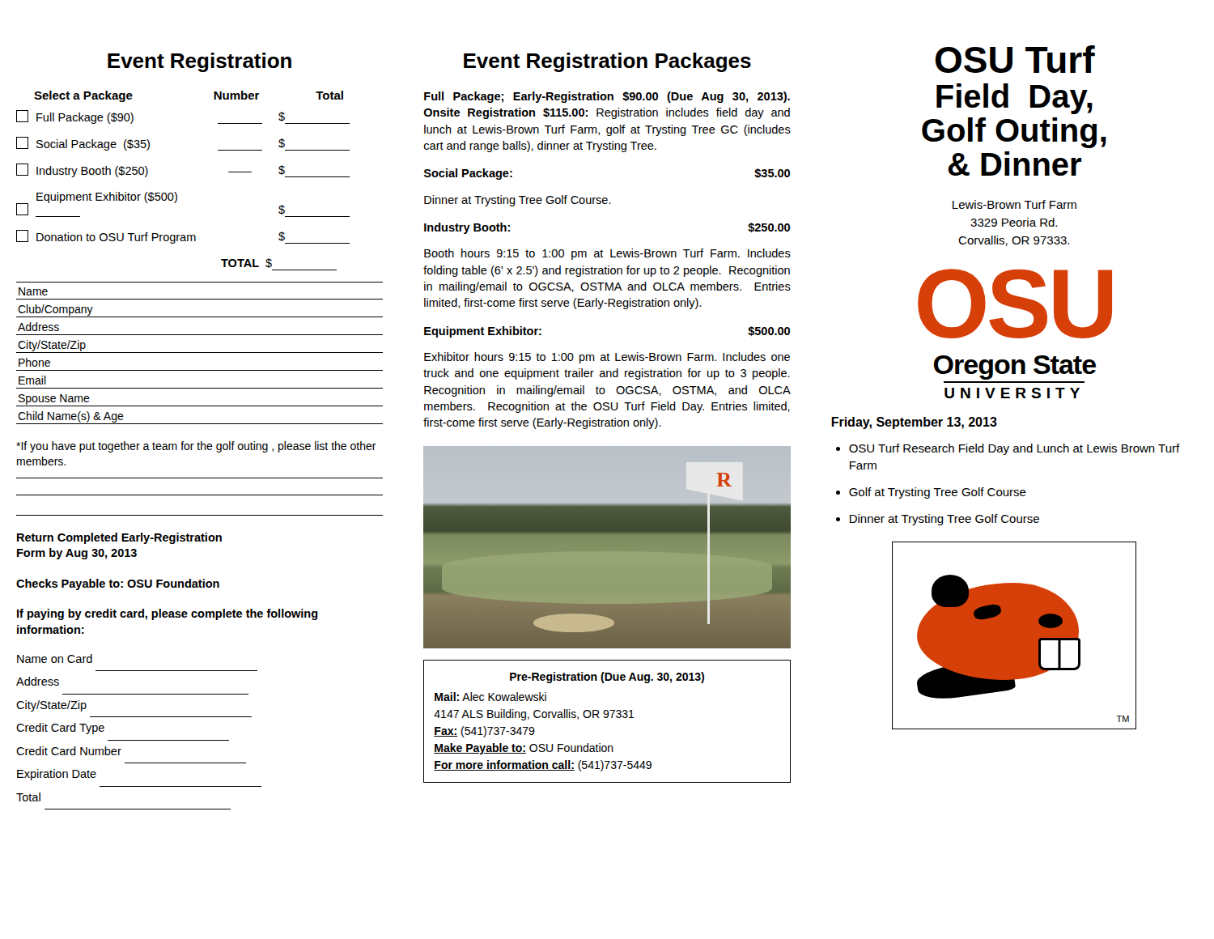Event Registration
Select a Package Number Total
Full Package ($90) $
Social Package ($35) $
Industry Booth ($250) —— $
Equipment Exhibitor ($500) $
Donation to OSU Turf Program $
TOTAL $
Name
Club/Company
Address
City/State/Zip
Phone
Email
Spouse Name
Child Name(s) & Age
*If you have put together a team for the golf outing , please list the other members.
Return Completed Early-Registration
Form by Aug 30, 2013
Checks Payable to: OSU Foundation
If paying by credit card, please complete the following information:
Name on Card
Address
City/State/Zip
Credit Card Type
Credit Card Number
Expiration Date
Total
Event Registration Packages
Full Package; Early-Registration $90.00 (Due Aug 30, 2013). Onsite Registration $115.00: Registration includes field day and lunch at Lewis-Brown Turf Farm, golf at Trysting Tree GC (includes cart and range balls), dinner at Trysting Tree.
Social Package: $35.00
Dinner at Trysting Tree Golf Course.
Industry Booth: $250.00
Booth hours 9:15 to 1:00 pm at Lewis-Brown Turf Farm. Includes folding table (6' x 2.5') and registration for up to 2 people. Recognition in mailing/email to OGCSA, OSTMA and OLCA members. Entries limited, first-come first serve (Early-Registration only).
Equipment Exhibitor: $500.00
Exhibitor hours 9:15 to 1:00 pm at Lewis-Brown Farm. Includes one truck and one equipment trailer and registration for up to 3 people. Recognition in mailing/email to OGCSA, OSTMA, and OLCA members. Recognition at the OSU Turf Field Day. Entries limited, first-come first serve (Early-Registration only).
R
Pre-Registration (Due Aug. 30, 2013)
Mail: Alec Kowalewski
4147 ALS Building, Corvallis, OR 97331
Fax: (541)737-3479
Make Payable to: OSU Foundation
For more information call: (541)737-5449
OSU Turf
Field Day,
Golf Outing,
& Dinner
Lewis-Brown Turf Farm
3329 Peoria Rd.
Corvallis, OR 97333.
OSU
Oregon State
UNIVERSITY
Friday, September 13, 2013
OSU Turf Research Field Day and Lunch at Lewis Brown Turf Farm
Golf at Trysting Tree Golf Course
Dinner at Trysting Tree Golf Course
TM